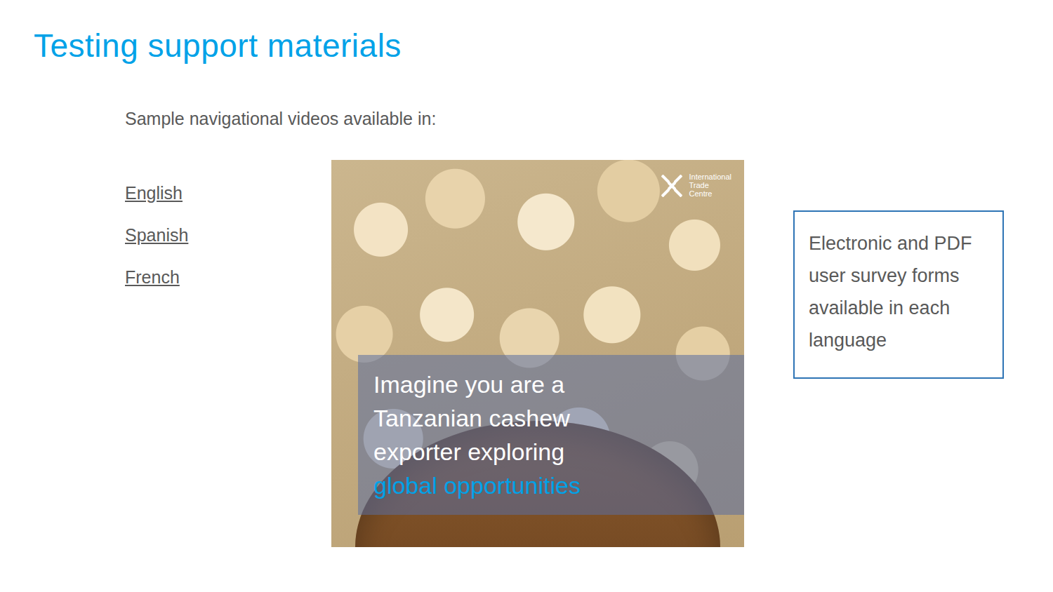Testing support materials
Sample navigational videos available in:
English
Spanish
French
International
Trade
Centre
Imagine you are a
Tanzanian cashew
exporter exploring
global opportunities
Electronic and PDF user survey forms available in each language